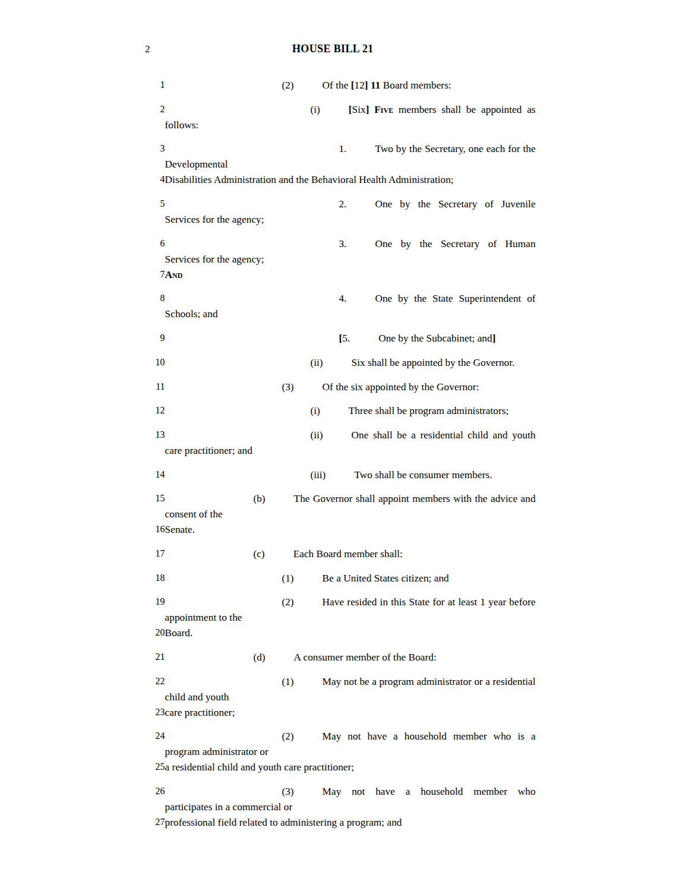2
HOUSE BILL 21
| 1 | (2) Of the [ 12 ] 11 Board members: |
| 2 | (i) [ Six ] Five members shall be appointed as follows: |
| 3 | 1. Two by the Secretary, one each for the Developmental |
| 4 | Disabilities Administration and the Behavioral Health Administration; |
| 5 | 2. One by the Secretary of Juvenile Services for the agency; |
| 6 | 3. One by the Secretary of Human Services for the agency; |
| 7 | And |
| 8 | 4. One by the State Superintendent of Schools; and |
| 9 | [ 5. One by the Subcabinet; and ] |
| 10 | (ii) Six shall be appointed by the Governor. |
| 11 | (3) Of the six appointed by the Governor: |
| 12 | (i) Three shall be program administrators; |
| 13 | (ii) One shall be a residential child and youth care practitioner; and |
| 14 | (iii) Two shall be consumer members. |
| 15 | (b) The Governor shall appoint members with the advice and consent of the |
| 16 | Senate. |
| 17 | (c) Each Board member shall: |
| 18 | (1) Be a United States citizen; and |
| 19 | (2) Have resided in this State for at least 1 year before appointment to the |
| 20 | Board. |
| 21 | (d) A consumer member of the Board: |
| 22 | (1) May not be a program administrator or a residential child and youth |
| 23 | care practitioner; |
| 24 | (2) May not have a household member who is a program administrator or |
| 25 | a residential child and youth care practitioner; |
| 26 | (3) May not have a household member who participates in a commercial or |
| 27 | professional field related to administering a program; and |